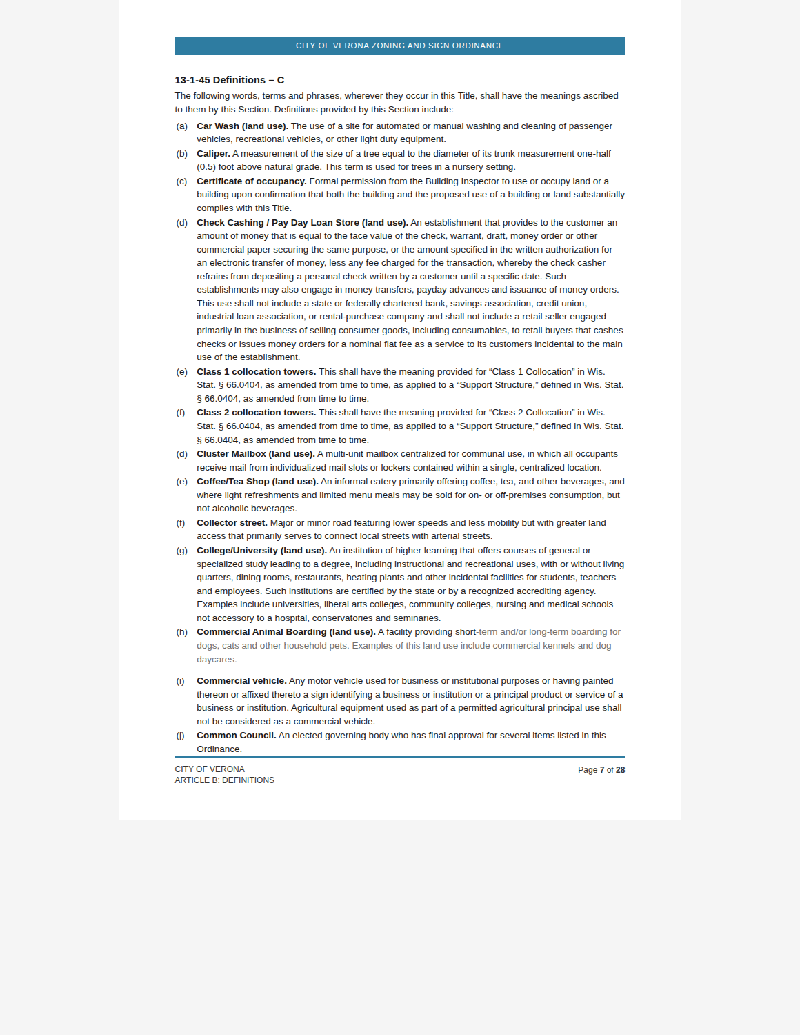CITY OF VERONA ZONING AND SIGN ORDINANCE
13-1-45 Definitions – C
The following words, terms and phrases, wherever they occur in this Title, shall have the meanings ascribed to them by this Section. Definitions provided by this Section include:
(a) Car Wash (land use). The use of a site for automated or manual washing and cleaning of passenger vehicles, recreational vehicles, or other light duty equipment.
(b) Caliper. A measurement of the size of a tree equal to the diameter of its trunk measurement one-half (0.5) foot above natural grade. This term is used for trees in a nursery setting.
(c) Certificate of occupancy. Formal permission from the Building Inspector to use or occupy land or a building upon confirmation that both the building and the proposed use of a building or land substantially complies with this Title.
(d) Check Cashing / Pay Day Loan Store (land use). An establishment that provides to the customer an amount of money that is equal to the face value of the check, warrant, draft, money order or other commercial paper securing the same purpose, or the amount specified in the written authorization for an electronic transfer of money, less any fee charged for the transaction, whereby the check casher refrains from depositing a personal check written by a customer until a specific date. Such establishments may also engage in money transfers, payday advances and issuance of money orders. This use shall not include a state or federally chartered bank, savings association, credit union, industrial loan association, or rental-purchase company and shall not include a retail seller engaged primarily in the business of selling consumer goods, including consumables, to retail buyers that cashes checks or issues money orders for a nominal flat fee as a service to its customers incidental to the main use of the establishment.
(e) Class 1 collocation towers. This shall have the meaning provided for “Class 1 Collocation” in Wis. Stat. § 66.0404, as amended from time to time, as applied to a “Support Structure,” defined in Wis. Stat. § 66.0404, as amended from time to time.
(f) Class 2 collocation towers. This shall have the meaning provided for “Class 2 Collocation” in Wis. Stat. § 66.0404, as amended from time to time, as applied to a “Support Structure,” defined in Wis. Stat. § 66.0404, as amended from time to time.
(d) Cluster Mailbox (land use). A multi-unit mailbox centralized for communal use, in which all occupants receive mail from individualized mail slots or lockers contained within a single, centralized location.
(e) Coffee/Tea Shop (land use). An informal eatery primarily offering coffee, tea, and other beverages, and where light refreshments and limited menu meals may be sold for on- or off-premises consumption, but not alcoholic beverages.
(f) Collector street. Major or minor road featuring lower speeds and less mobility but with greater land access that primarily serves to connect local streets with arterial streets.
(g) College/University (land use). An institution of higher learning that offers courses of general or specialized study leading to a degree, including instructional and recreational uses, with or without living quarters, dining rooms, restaurants, heating plants and other incidental facilities for students, teachers and employees. Such institutions are certified by the state or by a recognized accrediting agency. Examples include universities, liberal arts colleges, community colleges, nursing and medical schools not accessory to a hospital, conservatories and seminaries.
(h) Commercial Animal Boarding (land use). A facility providing short-term and/or long-term boarding for dogs, cats and other household pets. Examples of this land use include commercial kennels and dog daycares.
(i) Commercial vehicle. Any motor vehicle used for business or institutional purposes or having painted thereon or affixed thereto a sign identifying a business or institution or a principal product or service of a business or institution. Agricultural equipment used as part of a permitted agricultural principal use shall not be considered as a commercial vehicle.
(j) Common Council. An elected governing body who has final approval for several items listed in this Ordinance.
CITY OF VERONA
ARTICLE B: DEFINITIONS
Page 7 of 28